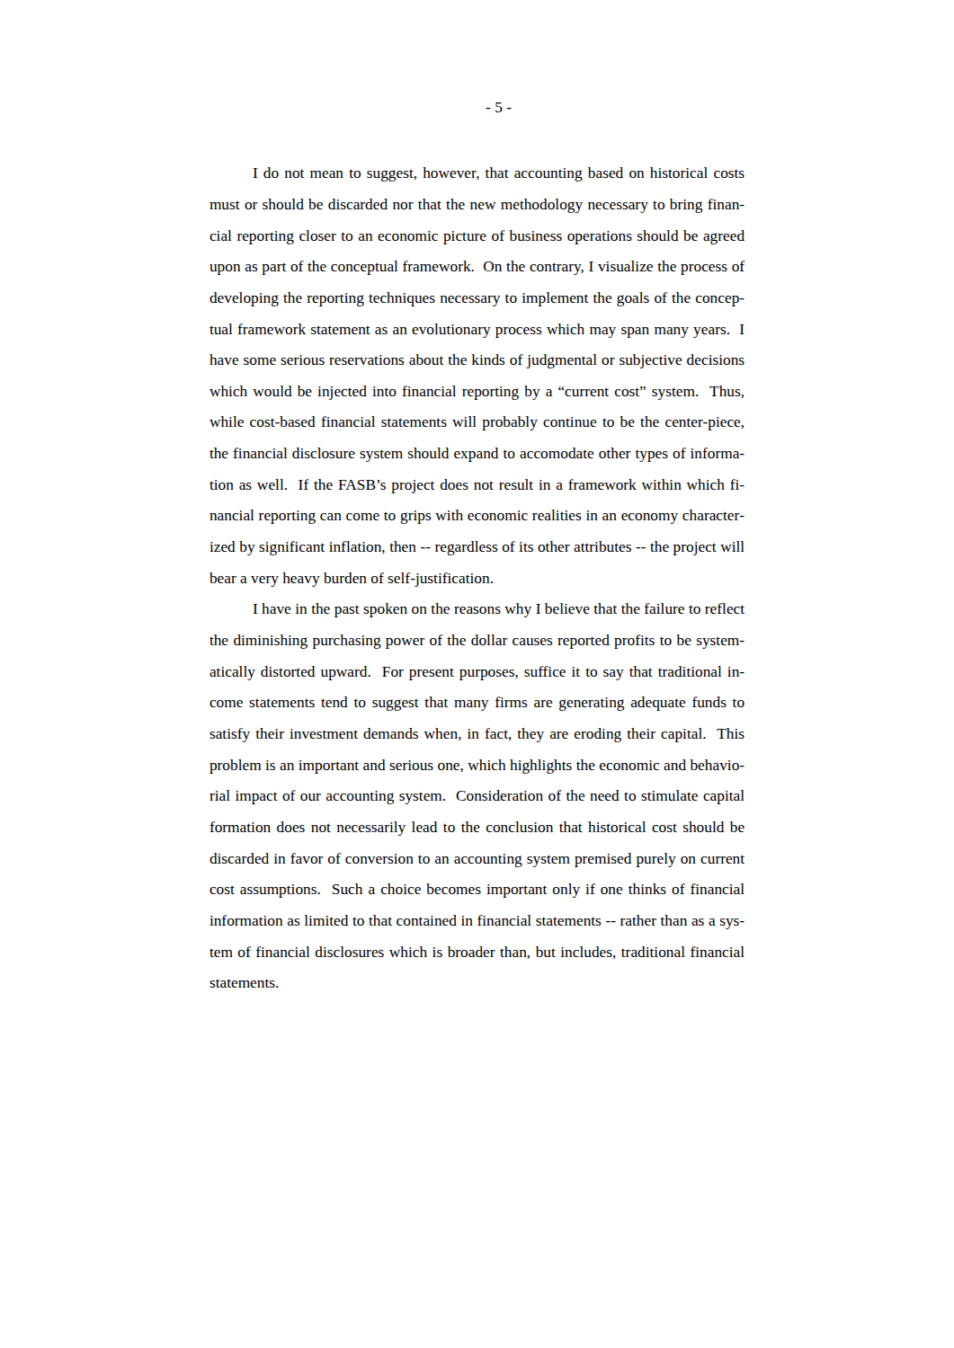- 5 -
I do not mean to suggest, however, that accounting based on historical costs must or should be discarded nor that the new methodology necessary to bring financial reporting closer to an economic picture of business operations should be agreed upon as part of the conceptual framework. On the contrary, I visualize the process of developing the reporting techniques necessary to implement the goals of the conceptual framework statement as an evolutionary process which may span many years. I have some serious reservations about the kinds of judgmental or subjective decisions which would be injected into financial reporting by a “current cost” system. Thus, while cost-based financial statements will probably continue to be the center-piece, the financial disclosure system should expand to accomodate other types of information as well. If the FASB’s project does not result in a framework within which financial reporting can come to grips with economic realities in an economy characterized by significant inflation, then -- regardless of its other attributes -- the project will bear a very heavy burden of self-justification.
I have in the past spoken on the reasons why I believe that the failure to reflect the diminishing purchasing power of the dollar causes reported profits to be systematically distorted upward. For present purposes, suffice it to say that traditional income statements tend to suggest that many firms are generating adequate funds to satisfy their investment demands when, in fact, they are eroding their capital. This problem is an important and serious one, which highlights the economic and behaviorial impact of our accounting system. Consideration of the need to stimulate capital formation does not necessarily lead to the conclusion that historical cost should be discarded in favor of conversion to an accounting system premised purely on current cost assumptions. Such a choice becomes important only if one thinks of financial information as limited to that contained in financial statements -- rather than as a system of financial disclosures which is broader than, but includes, traditional financial statements.